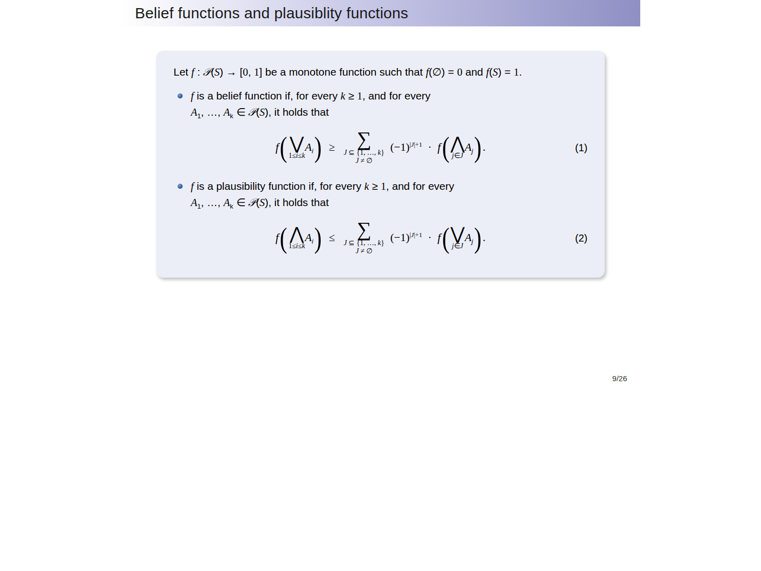Belief functions and plausiblity functions
Let f : 𝒫(S) → [0, 1] be a monotone function such that f(∅) = 0 and f(S) = 1.
f is a belief function if, for every k ≥ 1, and for every
A1, …, Ak ∈ 𝒫(S), it holds that
f(⋁1≤i≤k Ai) ≥ ∑J ⊆ {1, …, k}
J ≠ ∅ (−1)|J|+1 · f(⋀j∈J Aj).
(1)
f is a plausibility function if, for every k ≥ 1, and for every
A1, …, Ak ∈ 𝒫(S), it holds that
f(⋀1≤i≤k Ai) ≤ ∑J ⊆ {1, …, k}
J ≠ ∅ (−1)|J|+1 · f(⋁j∈J Aj).
(2)
9/26